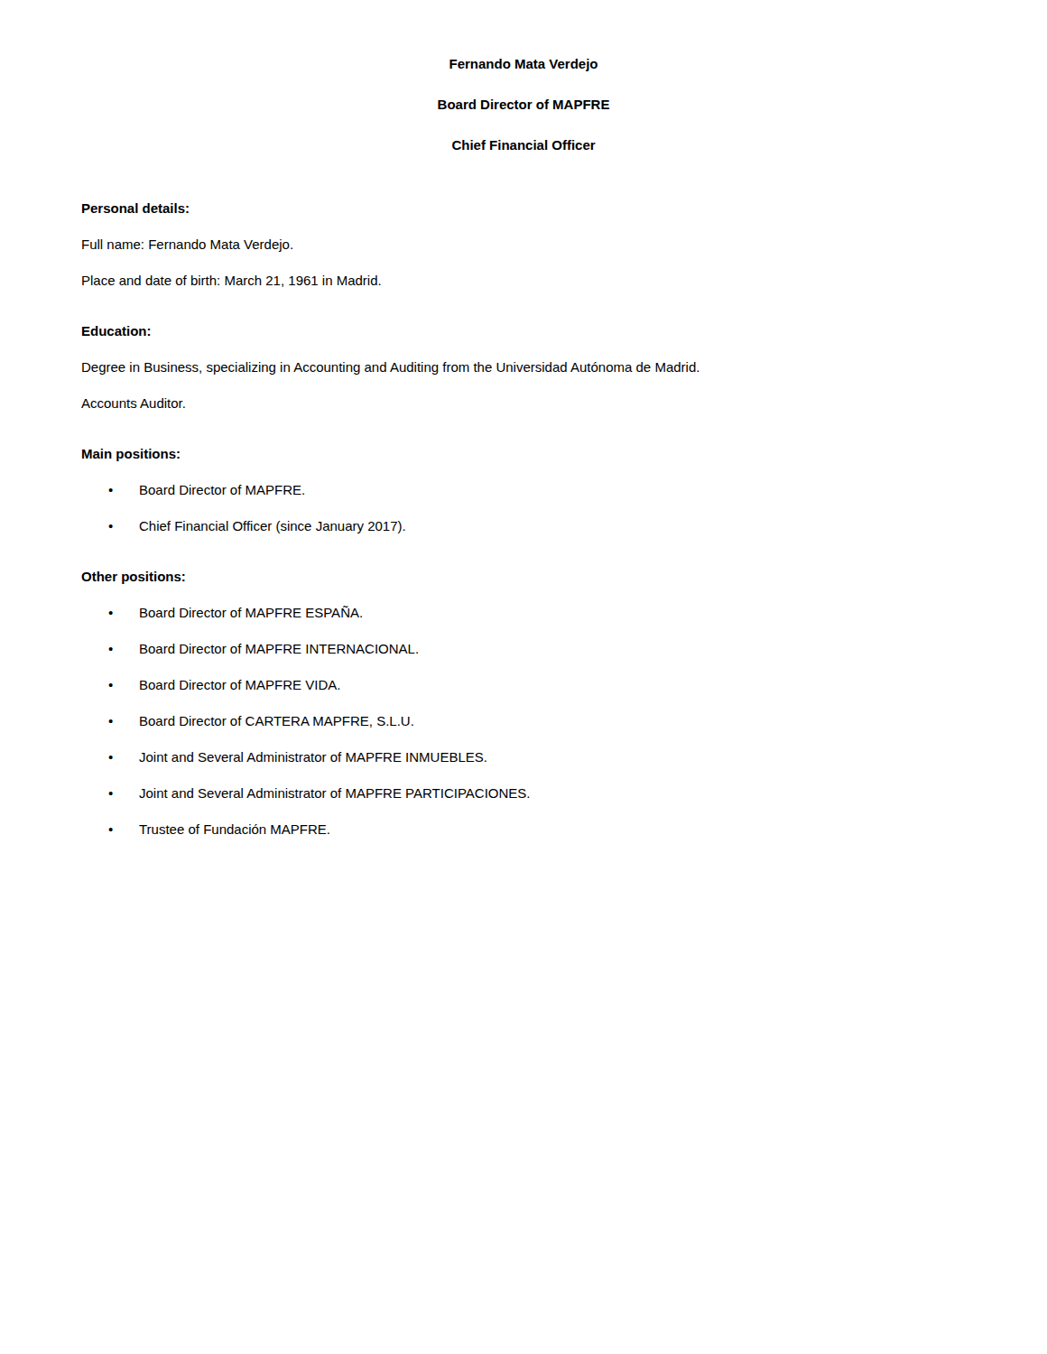Fernando Mata Verdejo
Board Director of MAPFRE
Chief Financial Officer
Personal details:
Full name: Fernando Mata Verdejo.
Place and date of birth: March 21, 1961 in Madrid.
Education:
Degree in Business, specializing in Accounting and Auditing from the Universidad Autónoma de Madrid.
Accounts Auditor.
Main positions:
Board Director of MAPFRE.
Chief Financial Officer (since January 2017).
Other positions:
Board Director of MAPFRE ESPAÑA.
Board Director of MAPFRE INTERNACIONAL.
Board Director of MAPFRE VIDA.
Board Director of CARTERA MAPFRE, S.L.U.
Joint and Several Administrator of MAPFRE INMUEBLES.
Joint and Several Administrator of MAPFRE PARTICIPACIONES.
Trustee of Fundación MAPFRE.